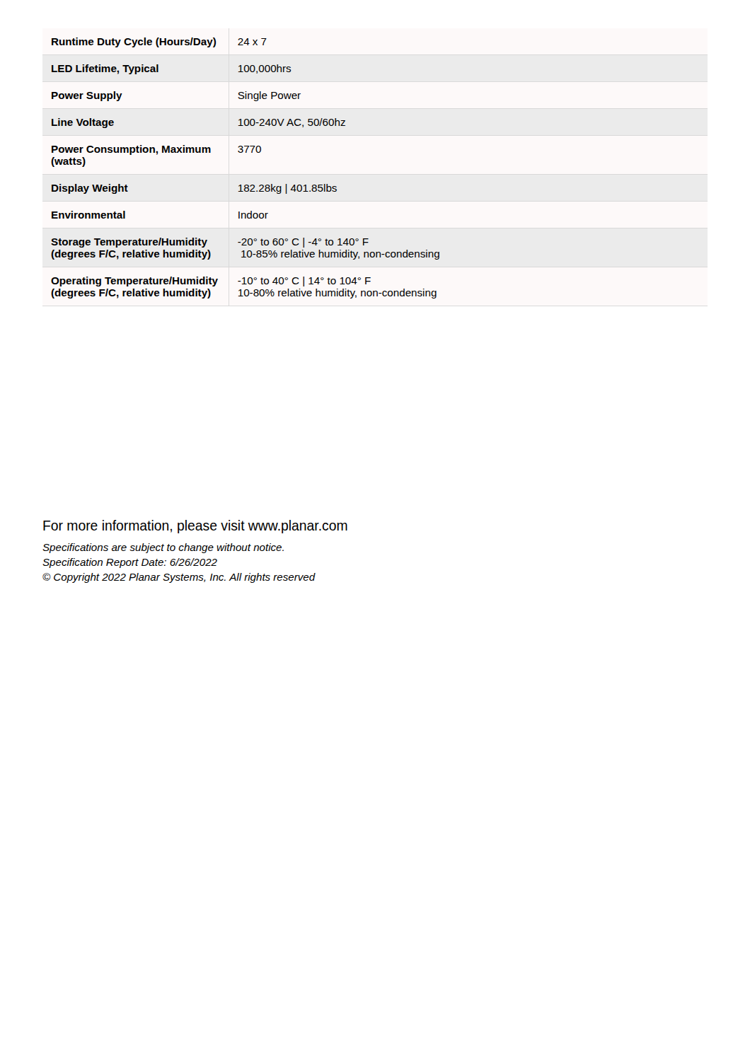| Runtime Duty Cycle (Hours/Day) | 24 x 7 |
| LED Lifetime, Typical | 100,000hrs |
| Power Supply | Single Power |
| Line Voltage | 100-240V AC, 50/60hz |
| Power Consumption, Maximum (watts) | 3770 |
| Display Weight | 182.28kg / 401.85lbs |
| Environmental | Indoor |
| Storage Temperature/Humidity (degrees F/C, relative humidity) | -20° to 60° C / -4° to 140° F 10-85% relative humidity, non-condensing |
| Operating Temperature/Humidity (degrees F/C, relative humidity) | -10° to 40° C / 14° to 104° F 10-80% relative humidity, non-condensing |
For more information, please visit www.planar.com
Specifications are subject to change without notice.
Specification Report Date: 6/26/2022
© Copyright 2022 Planar Systems, Inc. All rights reserved